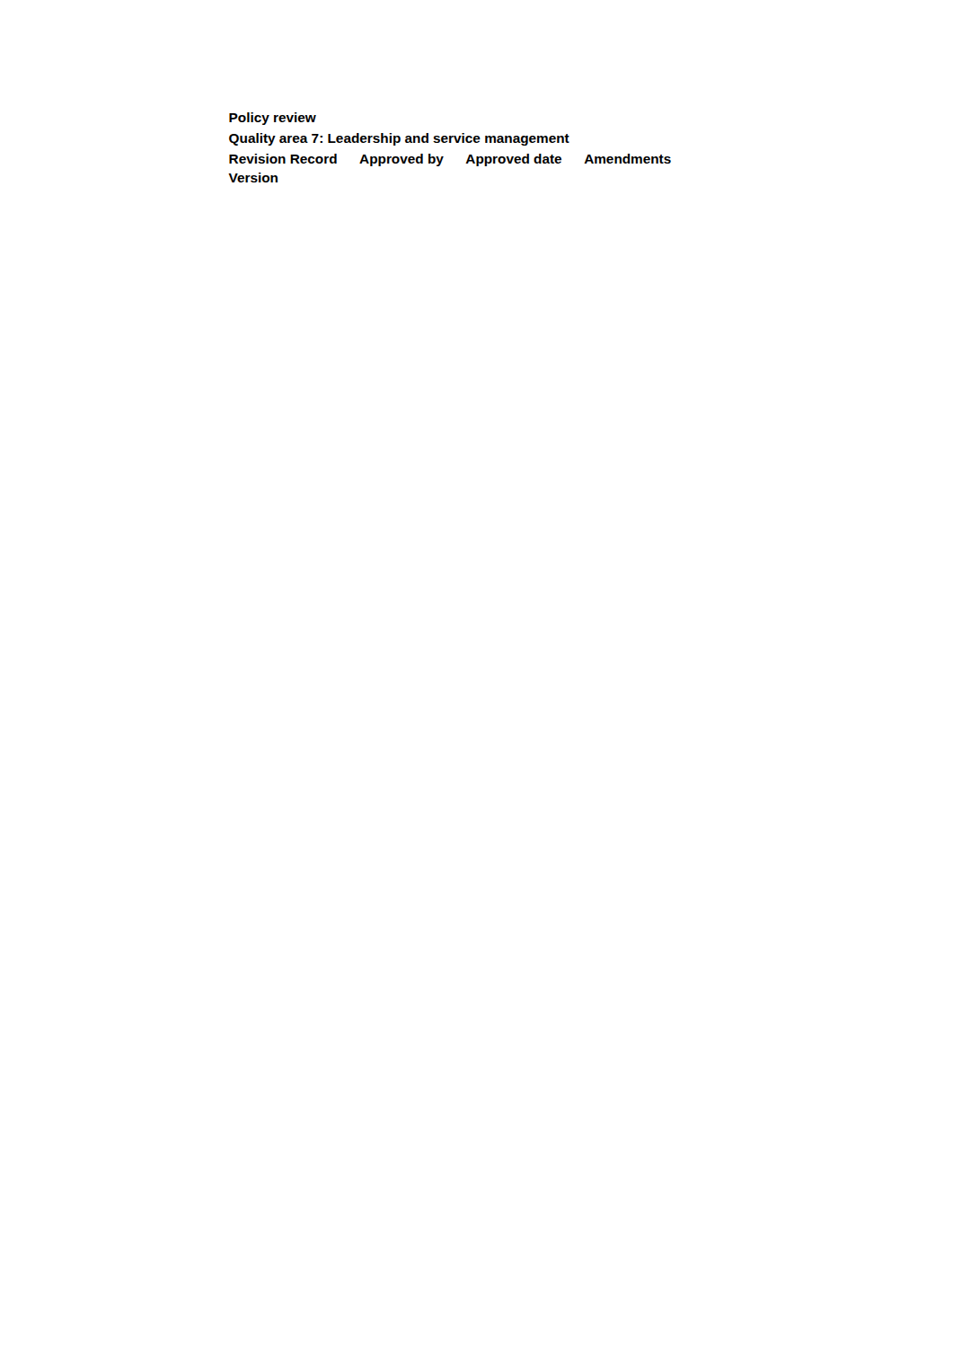Policy review
Quality area 7: Leadership and service management
| Revision Record Version | Approved by | Approved date | Amendments |
| --- | --- | --- | --- |